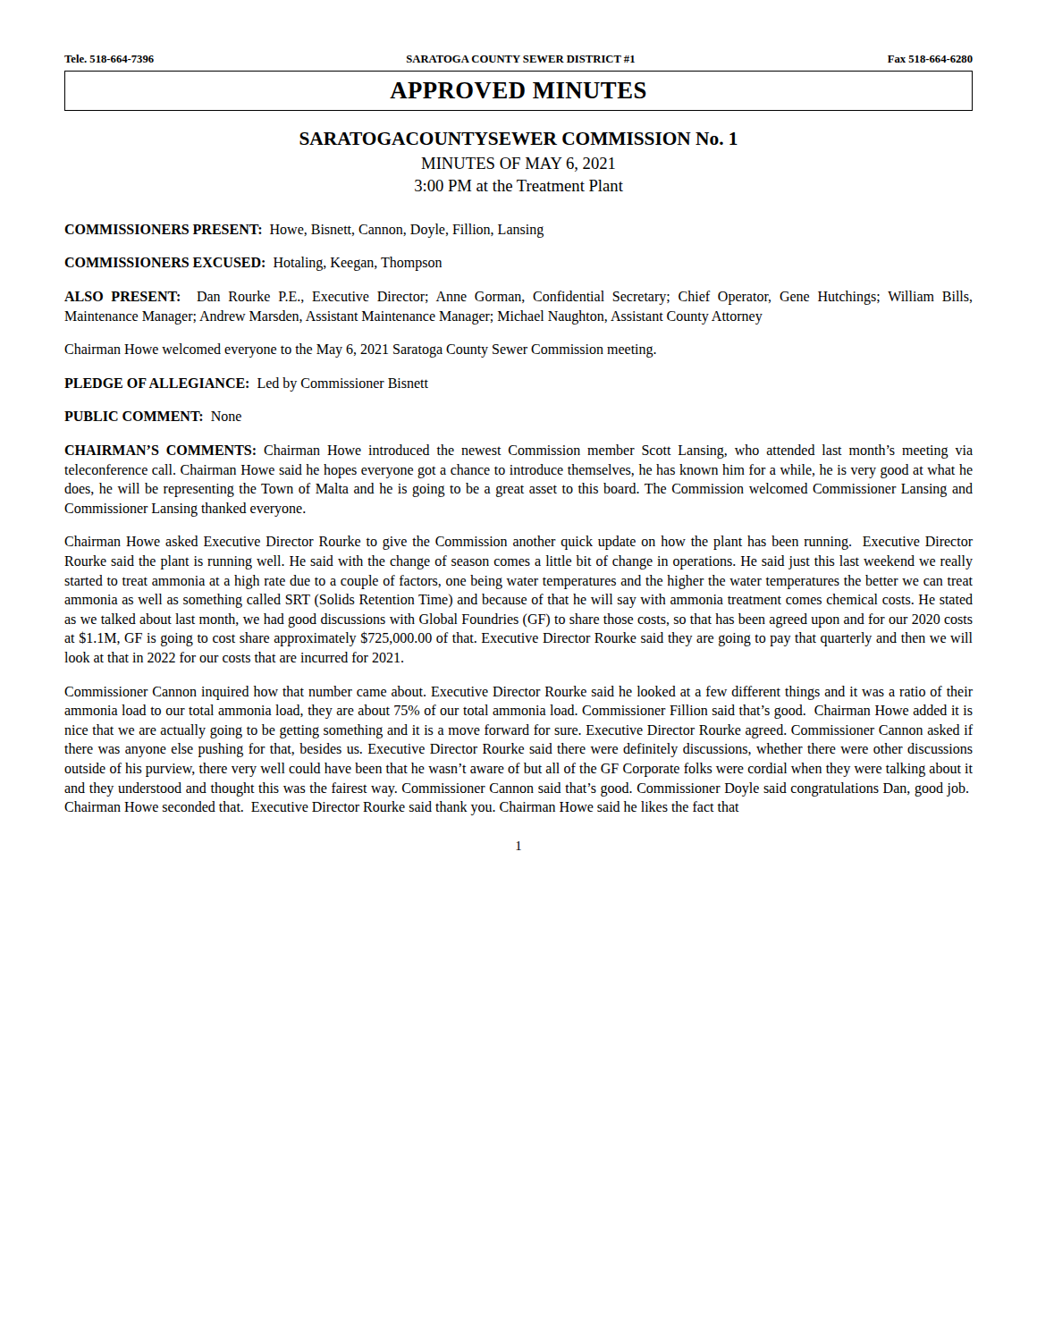Tele. 518-664-7396 SARATOGA COUNTY SEWER DISTRICT #1 Fax 518-664-6280
APPROVED MINUTES
SARATOGACOUNTYSEWER COMMISSION No. 1
MINUTES OF MAY 6, 2021
3:00 PM at the Treatment Plant
COMMISSIONERS PRESENT: Howe, Bisnett, Cannon, Doyle, Fillion, Lansing
COMMISSIONERS EXCUSED: Hotaling, Keegan, Thompson
ALSO PRESENT: Dan Rourke P.E., Executive Director; Anne Gorman, Confidential Secretary; Chief Operator, Gene Hutchings; William Bills, Maintenance Manager; Andrew Marsden, Assistant Maintenance Manager; Michael Naughton, Assistant County Attorney
Chairman Howe welcomed everyone to the May 6, 2021 Saratoga County Sewer Commission meeting.
PLEDGE OF ALLEGIANCE: Led by Commissioner Bisnett
PUBLIC COMMENT: None
CHAIRMAN’S COMMENTS: Chairman Howe introduced the newest Commission member Scott Lansing, who attended last month’s meeting via teleconference call. Chairman Howe said he hopes everyone got a chance to introduce themselves, he has known him for a while, he is very good at what he does, he will be representing the Town of Malta and he is going to be a great asset to this board. The Commission welcomed Commissioner Lansing and Commissioner Lansing thanked everyone.
Chairman Howe asked Executive Director Rourke to give the Commission another quick update on how the plant has been running. Executive Director Rourke said the plant is running well. He said with the change of season comes a little bit of change in operations. He said just this last weekend we really started to treat ammonia at a high rate due to a couple of factors, one being water temperatures and the higher the water temperatures the better we can treat ammonia as well as something called SRT (Solids Retention Time) and because of that he will say with ammonia treatment comes chemical costs. He stated as we talked about last month, we had good discussions with Global Foundries (GF) to share those costs, so that has been agreed upon and for our 2020 costs at $1.1M, GF is going to cost share approximately $725,000.00 of that. Executive Director Rourke said they are going to pay that quarterly and then we will look at that in 2022 for our costs that are incurred for 2021.
Commissioner Cannon inquired how that number came about. Executive Director Rourke said he looked at a few different things and it was a ratio of their ammonia load to our total ammonia load, they are about 75% of our total ammonia load. Commissioner Fillion said that’s good. Chairman Howe added it is nice that we are actually going to be getting something and it is a move forward for sure. Executive Director Rourke agreed. Commissioner Cannon asked if there was anyone else pushing for that, besides us. Executive Director Rourke said there were definitely discussions, whether there were other discussions outside of his purview, there very well could have been that he wasn’t aware of but all of the GF Corporate folks were cordial when they were talking about it and they understood and thought this was the fairest way. Commissioner Cannon said that’s good. Commissioner Doyle said congratulations Dan, good job. Chairman Howe seconded that. Executive Director Rourke said thank you. Chairman Howe said he likes the fact that
1